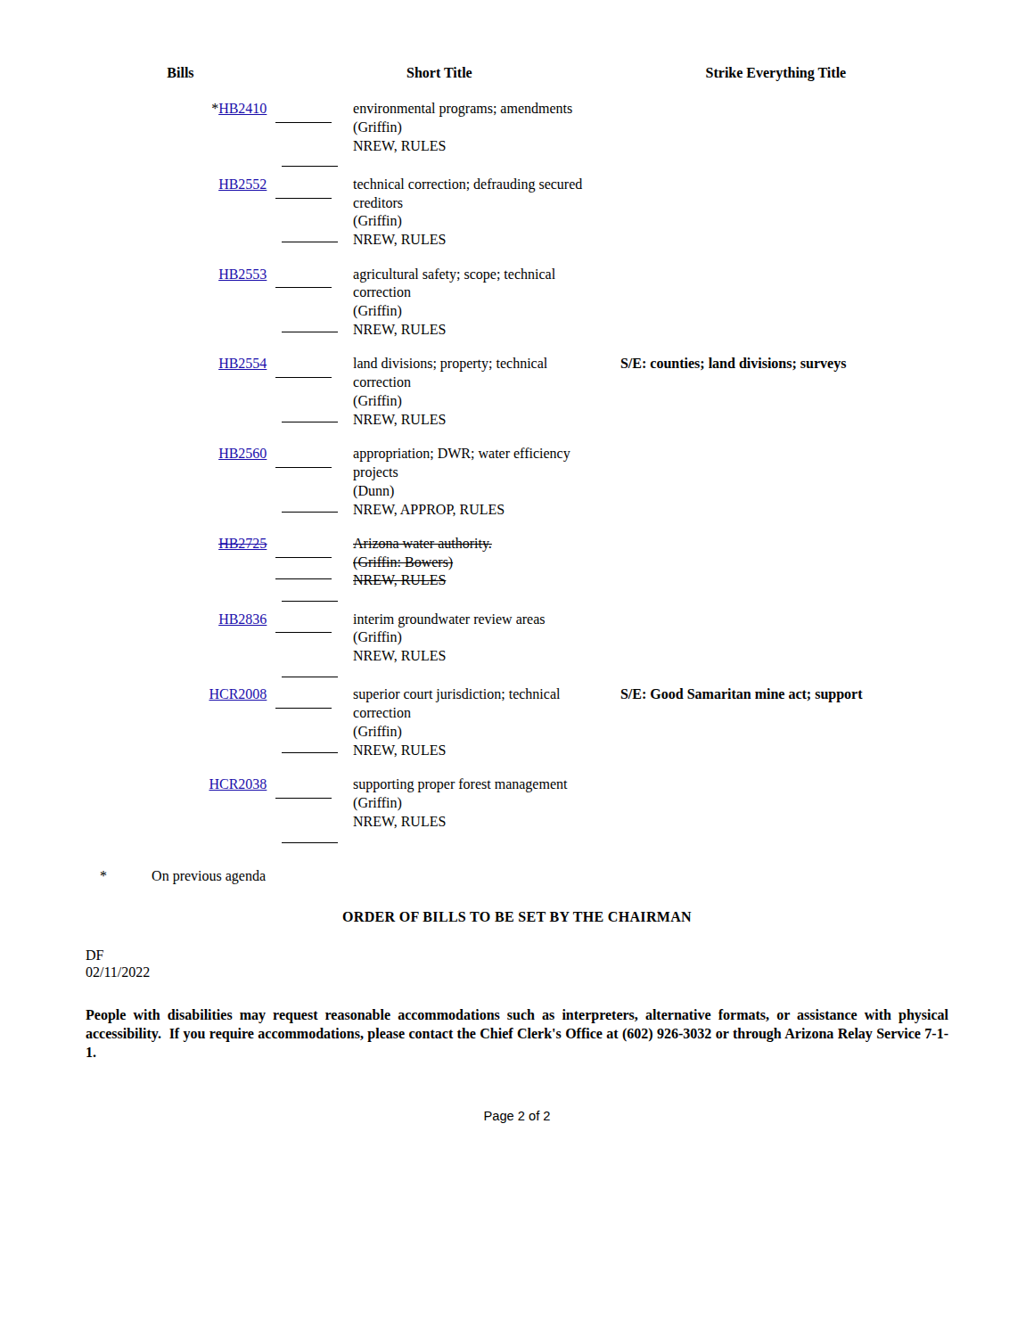Bills
Short Title
Strike Everything Title
*HB2410
environmental programs; amendments
(Griffin)
NREW, RULES
HB2552
technical correction; defrauding secured creditors
(Griffin)
NREW, RULES
HB2553
agricultural safety; scope; technical correction
(Griffin)
NREW, RULES
HB2554
land divisions; property; technical correction
(Griffin)
NREW, RULES
S/E: counties; land divisions; surveys
HB2560
appropriation; DWR; water efficiency projects
(Dunn)
NREW, APPROP, RULES
HB2725
Arizona water authority.
(Griffin: Bowers)
NREW, RULES
HB2836
interim groundwater review areas
(Griffin)
NREW, RULES
HCR2008
superior court jurisdiction; technical correction
(Griffin)
NREW, RULES
S/E: Good Samaritan mine act; support
HCR2038
supporting proper forest management
(Griffin)
NREW, RULES
*
On previous agenda
ORDER OF BILLS TO BE SET BY THE CHAIRMAN
DF
02/11/2022
People with disabilities may request reasonable accommodations such as interpreters, alternative formats, or assistance with physical accessibility. If you require accommodations, please contact the Chief Clerk's Office at (602) 926-3032 or through Arizona Relay Service 7-1-1.
Page 2 of 2